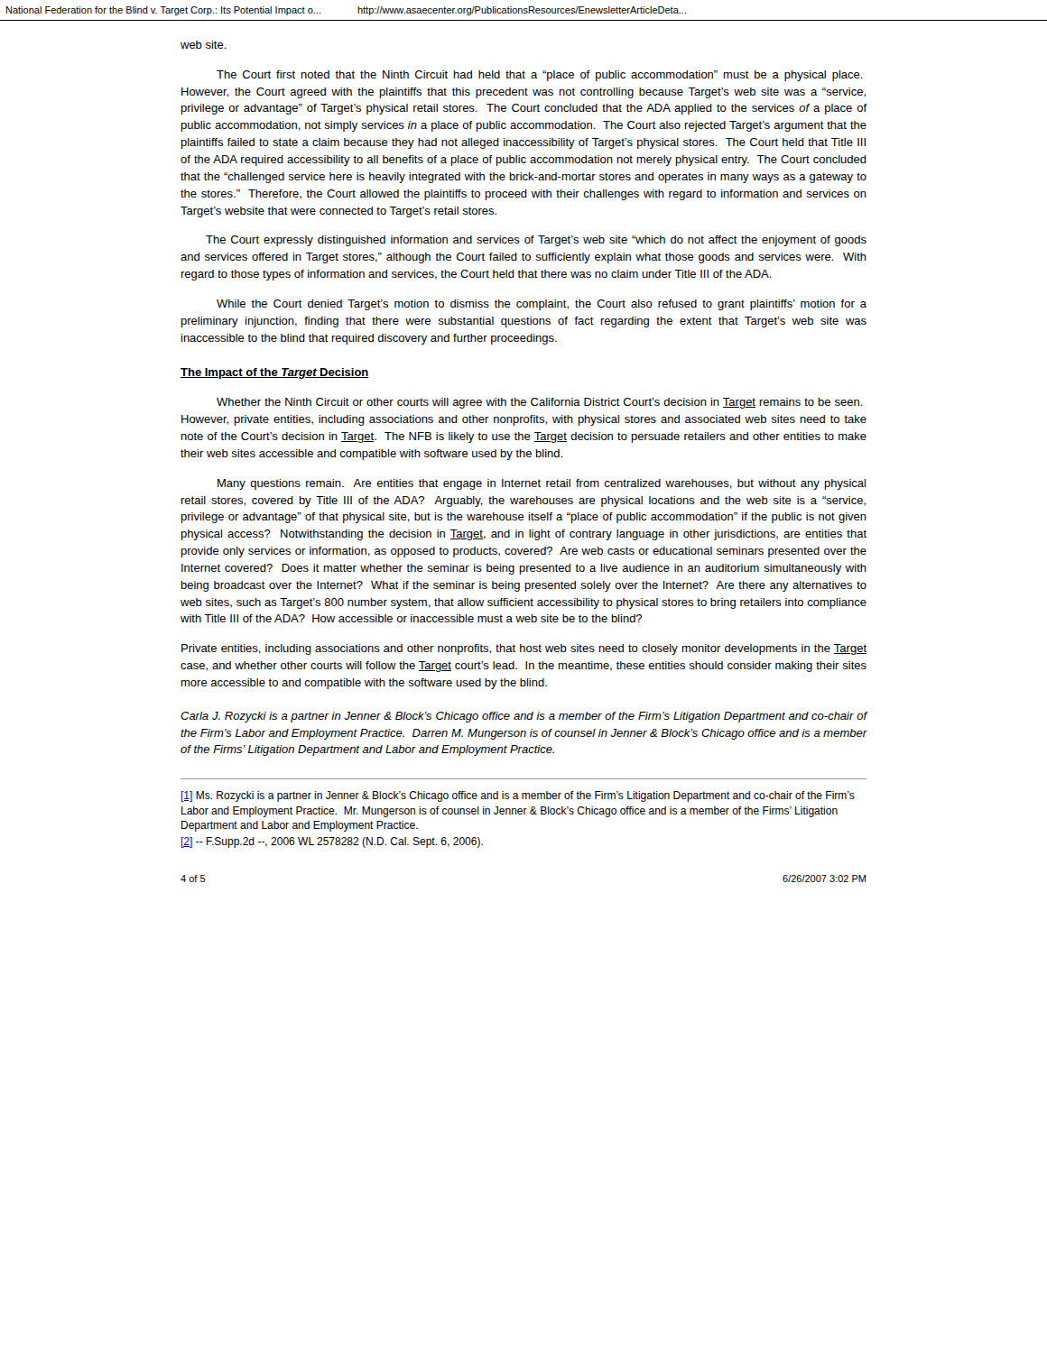National Federation for the Blind v. Target Corp.: Its Potential Impact o...http://www.asaecenter.org/PublicationsResources/EnewsletterArticleDeta...
web site.
The Court first noted that the Ninth Circuit had held that a “place of public accommodation” must be a physical place. However, the Court agreed with the plaintiffs that this precedent was not controlling because Target’s web site was a “service, privilege or advantage” of Target’s physical retail stores. The Court concluded that the ADA applied to the services of a place of public accommodation, not simply services in a place of public accommodation. The Court also rejected Target’s argument that the plaintiffs failed to state a claim because they had not alleged inaccessibility of Target’s physical stores. The Court held that Title III of the ADA required accessibility to all benefits of a place of public accommodation not merely physical entry. The Court concluded that the “challenged service here is heavily integrated with the brick-and-mortar stores and operates in many ways as a gateway to the stores.” Therefore, the Court allowed the plaintiffs to proceed with their challenges with regard to information and services on Target’s website that were connected to Target’s retail stores.
The Court expressly distinguished information and services of Target’s web site “which do not affect the enjoyment of goods and services offered in Target stores,” although the Court failed to sufficiently explain what those goods and services were. With regard to those types of information and services, the Court held that there was no claim under Title III of the ADA.
While the Court denied Target’s motion to dismiss the complaint, the Court also refused to grant plaintiffs’ motion for a preliminary injunction, finding that there were substantial questions of fact regarding the extent that Target’s web site was inaccessible to the blind that required discovery and further proceedings.
The Impact of the Target Decision
Whether the Ninth Circuit or other courts will agree with the California District Court’s decision in Target remains to be seen. However, private entities, including associations and other nonprofits, with physical stores and associated web sites need to take note of the Court’s decision in Target. The NFB is likely to use the Target decision to persuade retailers and other entities to make their web sites accessible and compatible with software used by the blind.
Many questions remain. Are entities that engage in Internet retail from centralized warehouses, but without any physical retail stores, covered by Title III of the ADA? Arguably, the warehouses are physical locations and the web site is a “service, privilege or advantage” of that physical site, but is the warehouse itself a “place of public accommodation” if the public is not given physical access? Notwithstanding the decision in Target, and in light of contrary language in other jurisdictions, are entities that provide only services or information, as opposed to products, covered? Are web casts or educational seminars presented over the Internet covered? Does it matter whether the seminar is being presented to a live audience in an auditorium simultaneously with being broadcast over the Internet? What if the seminar is being presented solely over the Internet? Are there any alternatives to web sites, such as Target’s 800 number system, that allow sufficient accessibility to physical stores to bring retailers into compliance with Title III of the ADA? How accessible or inaccessible must a web site be to the blind?
Private entities, including associations and other nonprofits, that host web sites need to closely monitor developments in the Target case, and whether other courts will follow the Target court’s lead. In the meantime, these entities should consider making their sites more accessible to and compatible with the software used by the blind.
Carla J. Rozycki is a partner in Jenner & Block’s Chicago office and is a member of the Firm’s Litigation Department and co-chair of the Firm’s Labor and Employment Practice. Darren M. Mungerson is of counsel in Jenner & Block’s Chicago office and is a member of the Firms’ Litigation Department and Labor and Employment Practice.
[1] Ms. Rozycki is a partner in Jenner & Block’s Chicago office and is a member of the Firm’s Litigation Department and co-chair of the Firm’s Labor and Employment Practice. Mr. Mungerson is of counsel in Jenner & Block’s Chicago office and is a member of the Firms’ Litigation Department and Labor and Employment Practice.
[2] -- F.Supp.2d --, 2006 WL 2578282 (N.D. Cal. Sept. 6, 2006).
4 of 5 6/26/2007 3:02 PM